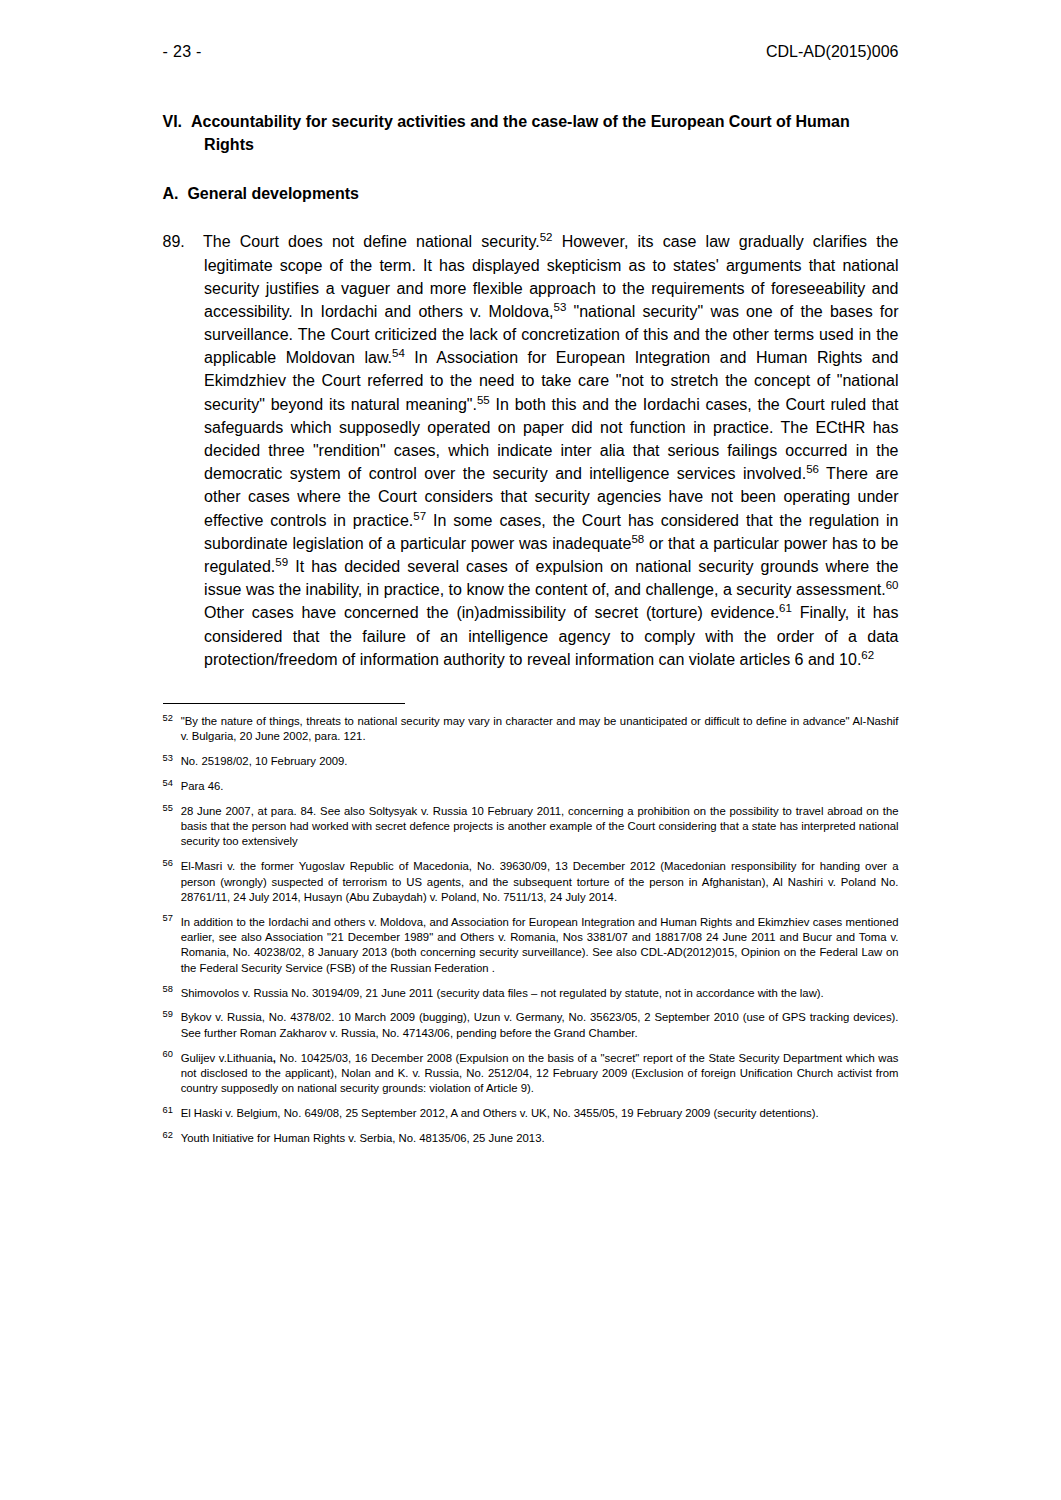- 23 - CDL-AD(2015)006
VI. Accountability for security activities and the case-law of the European Court of Human Rights
A. General developments
89. The Court does not define national security.52 However, its case law gradually clarifies the legitimate scope of the term. It has displayed skepticism as to states' arguments that national security justifies a vaguer and more flexible approach to the requirements of foreseeability and accessibility. In Iordachi and others v. Moldova,53 "national security" was one of the bases for surveillance. The Court criticized the lack of concretization of this and the other terms used in the applicable Moldovan law.54 In Association for European Integration and Human Rights and Ekimdzhiev the Court referred to the need to take care "not to stretch the concept of "national security" beyond its natural meaning".55 In both this and the Iordachi cases, the Court ruled that safeguards which supposedly operated on paper did not function in practice. The ECtHR has decided three "rendition" cases, which indicate inter alia that serious failings occurred in the democratic system of control over the security and intelligence services involved.56 There are other cases where the Court considers that security agencies have not been operating under effective controls in practice.57 In some cases, the Court has considered that the regulation in subordinate legislation of a particular power was inadequate58 or that a particular power has to be regulated.59 It has decided several cases of expulsion on national security grounds where the issue was the inability, in practice, to know the content of, and challenge, a security assessment.60 Other cases have concerned the (in)admissibility of secret (torture) evidence.61 Finally, it has considered that the failure of an intelligence agency to comply with the order of a data protection/freedom of information authority to reveal information can violate articles 6 and 10.62
"By the nature of things, threats to national security may vary in character and may be unanticipated or difficult to define in advance" Al-Nashif v. Bulgaria, 20 June 2002, para. 121.
No. 25198/02, 10 February 2009.
Para 46.
28 June 2007, at para. 84. See also Soltysyak v. Russia 10 February 2011, concerning a prohibition on the possibility to travel abroad on the basis that the person had worked with secret defence projects is another example of the Court considering that a state has interpreted national security too extensively
El-Masri v. the former Yugoslav Republic of Macedonia, No. 39630/09, 13 December 2012 (Macedonian responsibility for handing over a person (wrongly) suspected of terrorism to US agents, and the subsequent torture of the person in Afghanistan), Al Nashiri v. Poland No. 28761/11, 24 July 2014, Husayn (Abu Zubaydah) v. Poland, No. 7511/13, 24 July 2014.
In addition to the Iordachi and others v. Moldova, and Association for European Integration and Human Rights and Ekimzhiev cases mentioned earlier, see also Association "21 December 1989" and Others v. Romania, Nos 3381/07 and 18817/08 24 June 2011 and Bucur and Toma v. Romania, No. 40238/02, 8 January 2013 (both concerning security surveillance). See also CDL-AD(2012)015, Opinion on the Federal Law on the Federal Security Service (FSB) of the Russian Federation .
Shimovolos v. Russia No. 30194/09, 21 June 2011 (security data files – not regulated by statute, not in accordance with the law).
Bykov v. Russia, No. 4378/02. 10 March 2009 (bugging), Uzun v. Germany, No. 35623/05, 2 September 2010 (use of GPS tracking devices). See further Roman Zakharov v. Russia, No. 47143/06, pending before the Grand Chamber.
Gulijev v.Lithuania, No. 10425/03, 16 December 2008 (Expulsion on the basis of a "secret" report of the State Security Department which was not disclosed to the applicant), Nolan and K. v. Russia, No. 2512/04, 12 February 2009 (Exclusion of foreign Unification Church activist from country supposedly on national security grounds: violation of Article 9).
El Haski v. Belgium, No. 649/08, 25 September 2012, A and Others v. UK, No. 3455/05, 19 February 2009 (security detentions).
Youth Initiative for Human Rights v. Serbia, No. 48135/06, 25 June 2013.